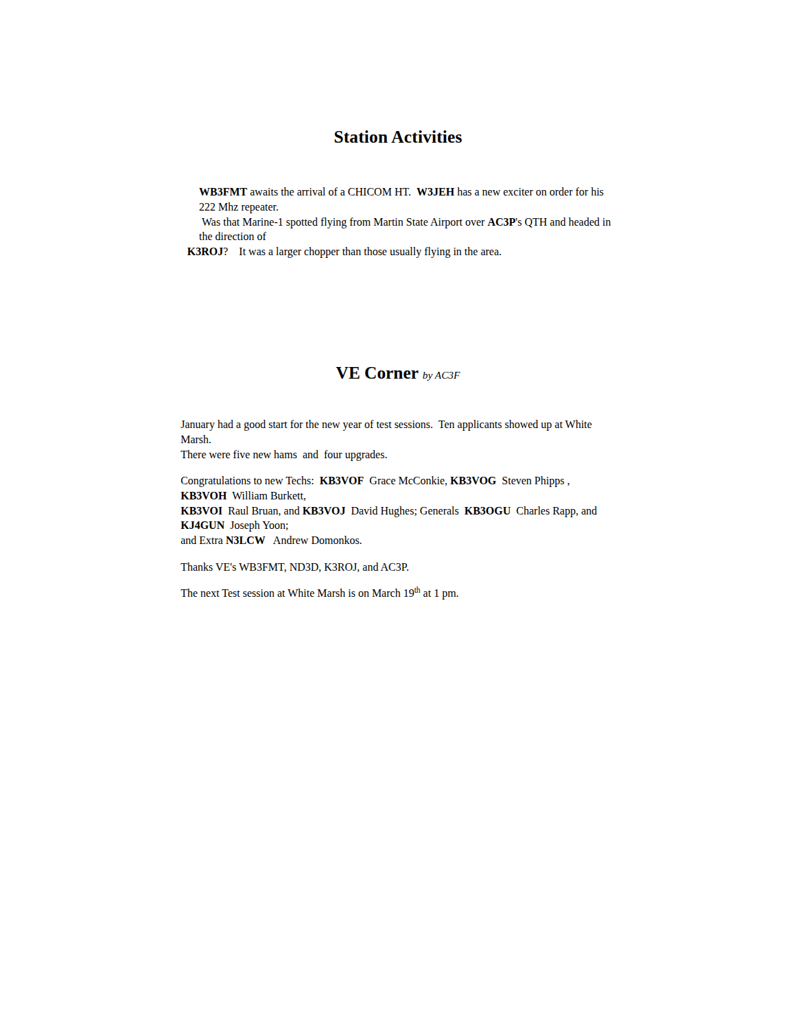Station Activities
WB3FMT awaits the arrival of a CHICOM HT. W3JEH has a new exciter on order for his 222 Mhz repeater.
Was that Marine-1 spotted flying from Martin State Airport over AC3P's QTH and headed in the direction of
K3ROJ? It was a larger chopper than those usually flying in the area.
VE Corner by AC3F
January had a good start for the new year of test sessions. Ten applicants showed up at White Marsh.
There were five new hams and four upgrades.
Congratulations to new Techs: KB3VOF Grace McConkie, KB3VOG Steven Phipps , KB3VOH William Burkett,
KB3VOI Raul Bruan, and KB3VOJ David Hughes; Generals KB3OGU Charles Rapp, and KJ4GUN Joseph Yoon;
and Extra N3LCW Andrew Domonkos.
Thanks VE's WB3FMT, ND3D, K3ROJ, and AC3P.
The next Test session at White Marsh is on March 19th at 1 pm.